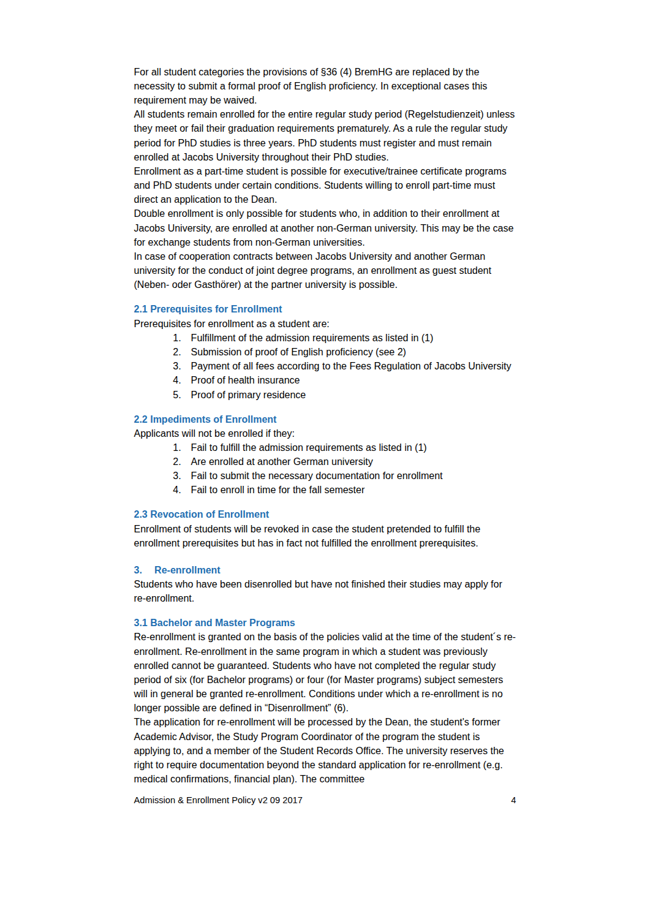For all student categories the provisions of §36 (4) BremHG are replaced by the necessity to submit a formal proof of English proficiency. In exceptional cases this requirement may be waived.
All students remain enrolled for the entire regular study period (Regelstudienzeit) unless they meet or fail their graduation requirements prematurely. As a rule the regular study period for PhD studies is three years. PhD students must register and must remain enrolled at Jacobs University throughout their PhD studies.
Enrollment as a part-time student is possible for executive/trainee certificate programs and PhD students under certain conditions. Students willing to enroll part-time must direct an application to the Dean.
Double enrollment is only possible for students who, in addition to their enrollment at Jacobs University, are enrolled at another non-German university. This may be the case for exchange students from non-German universities.
In case of cooperation contracts between Jacobs University and another German university for the conduct of joint degree programs, an enrollment as guest student (Neben- oder Gasthörer) at the partner university is possible.
2.1 Prerequisites for Enrollment
Prerequisites for enrollment as a student are:
Fulfillment of the admission requirements as listed in (1)
Submission of proof of English proficiency (see 2)
Payment of all fees according to the Fees Regulation of Jacobs University
Proof of health insurance
Proof of primary residence
2.2 Impediments of Enrollment
Applicants will not be enrolled if they:
Fail to fulfill the admission requirements as listed in (1)
Are enrolled at another German university
Fail to submit the necessary documentation for enrollment
Fail to enroll in time for the fall semester
2.3 Revocation of Enrollment
Enrollment of students will be revoked in case the student pretended to fulfill the enrollment prerequisites but has in fact not fulfilled the enrollment prerequisites.
3. Re-enrollment
Students who have been disenrolled but have not finished their studies may apply for re-enrollment.
3.1 Bachelor and Master Programs
Re-enrollment is granted on the basis of the policies valid at the time of the student´s re-enrollment. Re-enrollment in the same program in which a student was previously enrolled cannot be guaranteed. Students who have not completed the regular study period of six (for Bachelor programs) or four (for Master programs) subject semesters will in general be granted re-enrollment. Conditions under which a re-enrollment is no longer possible are defined in “Disenrollment” (6).
The application for re-enrollment will be processed by the Dean, the student's former Academic Advisor, the Study Program Coordinator of the program the student is applying to, and a member of the Student Records Office. The university reserves the right to require documentation beyond the standard application for re-enrollment (e.g. medical confirmations, financial plan). The committee
Admission & Enrollment Policy v2 09 2017 4